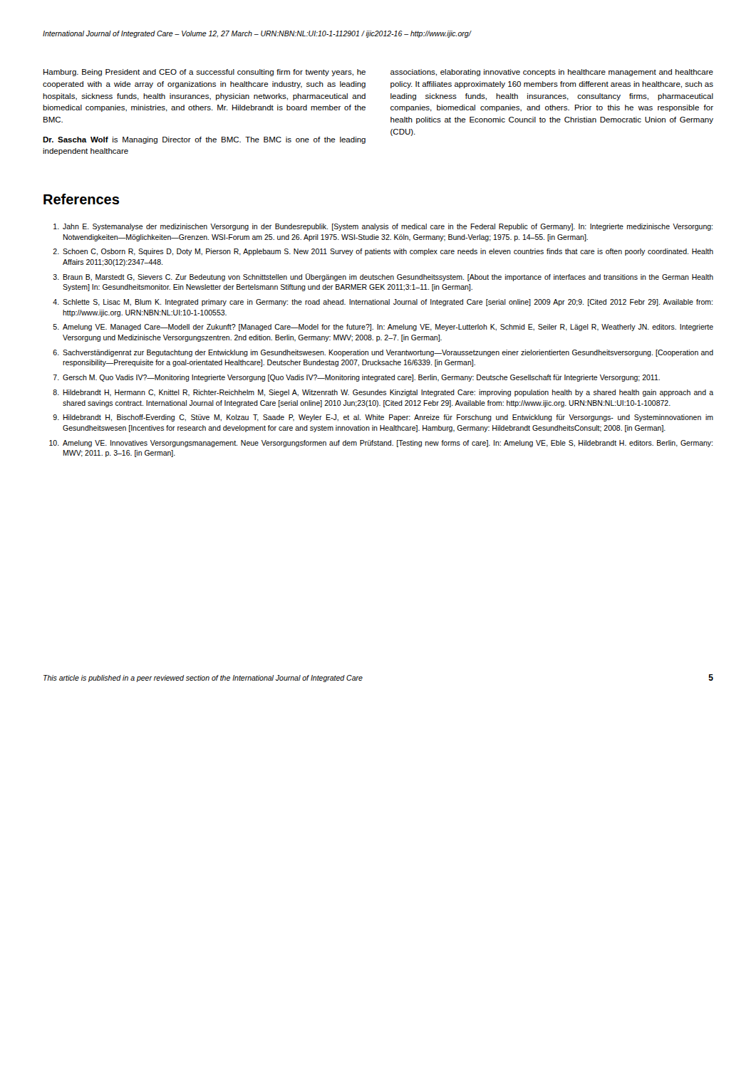International Journal of Integrated Care – Volume 12, 27 March – URN:NBN:NL:UI:10-1-112901 / ijic2012-16 – http://www.ijic.org/
Hamburg. Being President and CEO of a successful consulting firm for twenty years, he cooperated with a wide array of organizations in healthcare industry, such as leading hospitals, sickness funds, health insurances, physician networks, pharmaceutical and biomedical companies, ministries, and others. Mr. Hildebrandt is board member of the BMC.
Dr. Sascha Wolf is Managing Director of the BMC. The BMC is one of the leading independent healthcare
associations, elaborating innovative concepts in healthcare management and healthcare policy. It affiliates approximately 160 members from different areas in healthcare, such as leading sickness funds, health insurances, consultancy firms, pharmaceutical companies, biomedical companies, and others. Prior to this he was responsible for health politics at the Economic Council to the Christian Democratic Union of Germany (CDU).
References
Jahn E. Systemanalyse der medizinischen Versorgung in der Bundesrepublik. [System analysis of medical care in the Federal Republic of Germany]. In: Integrierte medizinische Versorgung: Notwendigkeiten—Möglichkeiten—Grenzen. WSI-Forum am 25. und 26. April 1975. WSI-Studie 32. Köln, Germany; Bund-Verlag; 1975. p. 14–55. [in German].
Schoen C, Osborn R, Squires D, Doty M, Pierson R, Applebaum S. New 2011 Survey of patients with complex care needs in eleven countries finds that care is often poorly coordinated. Health Affairs 2011;30(12):2347–448.
Braun B, Marstedt G, Sievers C. Zur Bedeutung von Schnittstellen und Übergängen im deutschen Gesundheitssystem. [About the importance of interfaces and transitions in the German Health System] In: Gesundheitsmonitor. Ein Newsletter der Bertelsmann Stiftung und der BARMER GEK 2011;3:1–11. [in German].
Schlette S, Lisac M, Blum K. Integrated primary care in Germany: the road ahead. International Journal of Integrated Care [serial online] 2009 Apr 20;9. [Cited 2012 Febr 29]. Available from: http://www.ijic.org. URN:NBN:NL:UI:10-1-100553.
Amelung VE. Managed Care—Modell der Zukunft? [Managed Care—Model for the future?]. In: Amelung VE, Meyer-Lutterloh K, Schmid E, Seiler R, Lägel R, Weatherly JN. editors. Integrierte Versorgung und Medizinische Versorgungszentren. 2nd edition. Berlin, Germany: MWV; 2008. p. 2–7. [in German].
Sachverständigenrat zur Begutachtung der Entwicklung im Gesundheitswesen. Kooperation und Verantwortung—Voraussetzungen einer zielorientierten Gesundheitsversorgung. [Cooperation and responsibility—Prerequisite for a goal-orientated Healthcare]. Deutscher Bundestag 2007, Drucksache 16/6339. [in German].
Gersch M. Quo Vadis IV?—Monitoring Integrierte Versorgung [Quo Vadis IV?—Monitoring integrated care]. Berlin, Germany: Deutsche Gesellschaft für Integrierte Versorgung; 2011.
Hildebrandt H, Hermann C, Knittel R, Richter-Reichhelm M, Siegel A, Witzenrath W. Gesundes Kinzigtal Integrated Care: improving population health by a shared health gain approach and a shared savings contract. International Journal of Integrated Care [serial online] 2010 Jun;23(10). [Cited 2012 Febr 29]. Available from: http://www.ijic.org. URN:NBN:NL:UI:10-1-100872.
Hildebrandt H, Bischoff-Everding C, Stüve M, Kolzau T, Saade P, Weyler E-J, et al. White Paper: Anreize für Forschung und Entwicklung für Versorgungs- und Systeminnovationen im Gesundheitswesen [Incentives for research and development for care and system innovation in Healthcare]. Hamburg, Germany: Hildebrandt GesundheitsConsult; 2008. [in German].
Amelung VE. Innovatives Versorgungsmanagement. Neue Versorgungsformen auf dem Prüfstand. [Testing new forms of care]. In: Amelung VE, Eble S, Hildebrandt H. editors. Berlin, Germany: MWV; 2011. p. 3–16. [in German].
This article is published in a peer reviewed section of the International Journal of Integrated Care 5